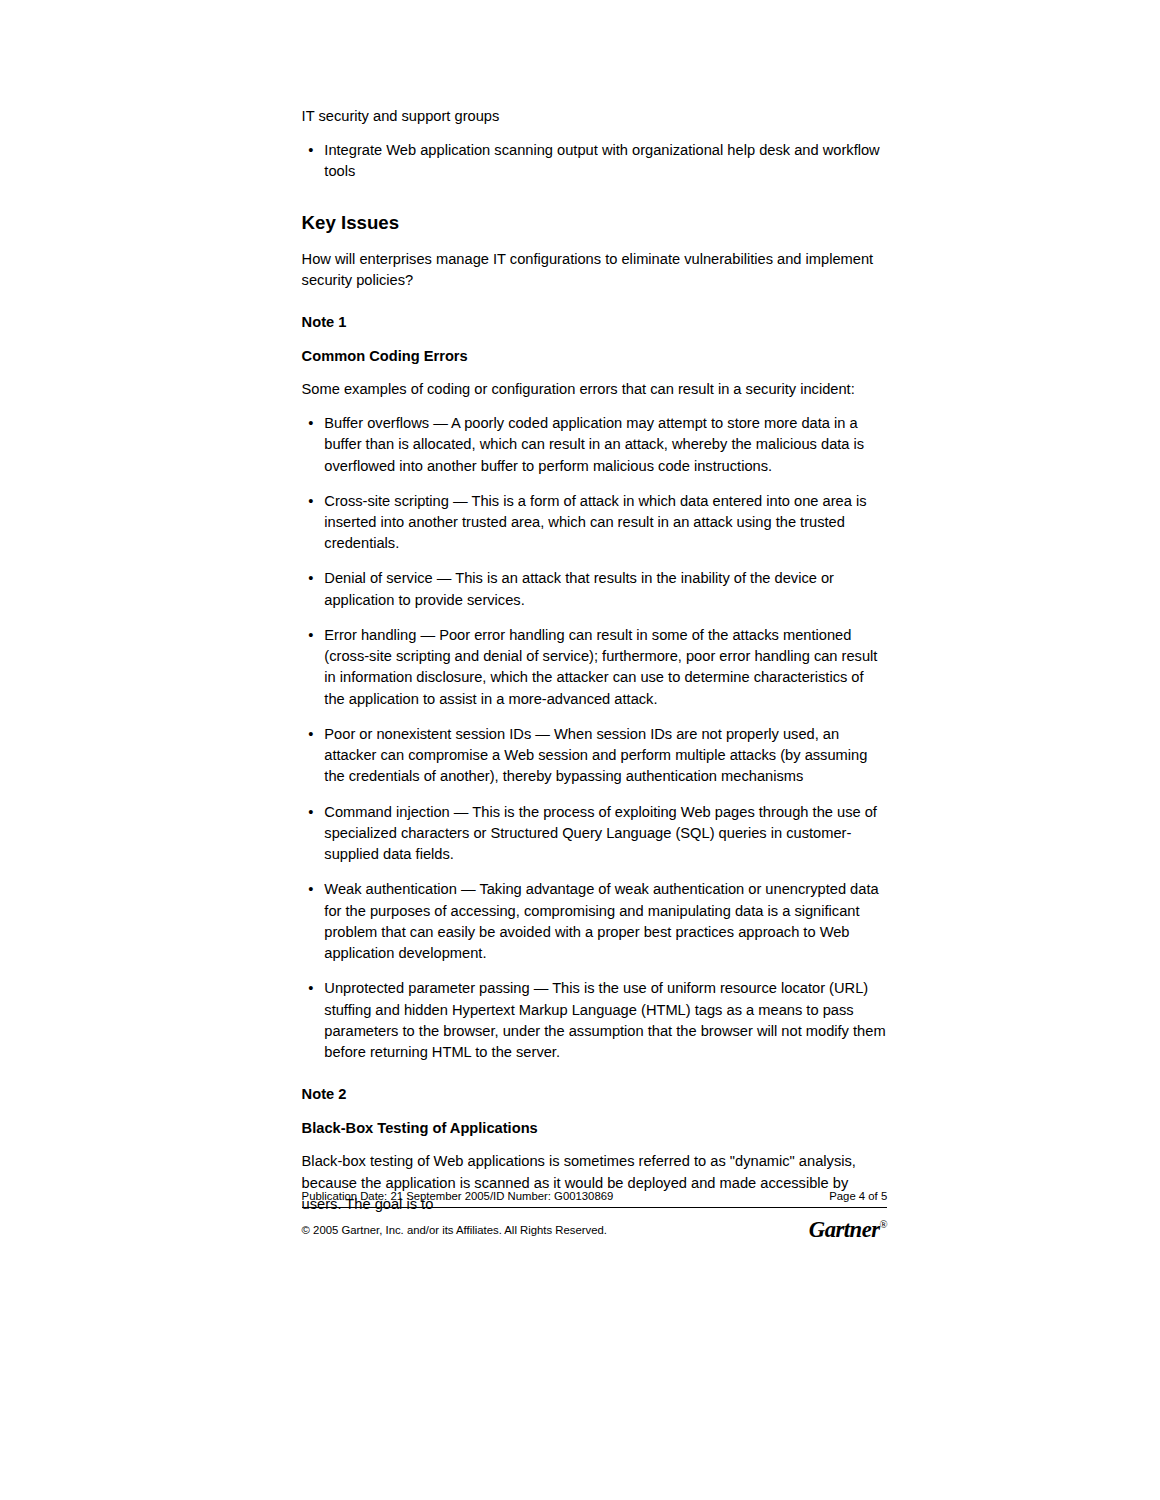IT security and support groups
Integrate Web application scanning output with organizational help desk and workflow tools
Key Issues
How will enterprises manage IT configurations to eliminate vulnerabilities and implement security policies?
Note 1
Common Coding Errors
Some examples of coding or configuration errors that can result in a security incident:
Buffer overflows — A poorly coded application may attempt to store more data in a buffer than is allocated, which can result in an attack, whereby the malicious data is overflowed into another buffer to perform malicious code instructions.
Cross-site scripting — This is a form of attack in which data entered into one area is inserted into another trusted area, which can result in an attack using the trusted credentials.
Denial of service — This is an attack that results in the inability of the device or application to provide services.
Error handling — Poor error handling can result in some of the attacks mentioned (cross-site scripting and denial of service); furthermore, poor error handling can result in information disclosure, which the attacker can use to determine characteristics of the application to assist in a more-advanced attack.
Poor or nonexistent session IDs — When session IDs are not properly used, an attacker can compromise a Web session and perform multiple attacks (by assuming the credentials of another), thereby bypassing authentication mechanisms
Command injection — This is the process of exploiting Web pages through the use of specialized characters or Structured Query Language (SQL) queries in customer-supplied data fields.
Weak authentication — Taking advantage of weak authentication or unencrypted data for the purposes of accessing, compromising and manipulating data is a significant problem that can easily be avoided with a proper best practices approach to Web application development.
Unprotected parameter passing — This is the use of uniform resource locator (URL) stuffing and hidden Hypertext Markup Language (HTML) tags as a means to pass parameters to the browser, under the assumption that the browser will not modify them before returning HTML to the server.
Note 2
Black-Box Testing of Applications
Black-box testing of Web applications is sometimes referred to as "dynamic" analysis, because the application is scanned as it would be deployed and made accessible by users. The goal is to
Publication Date: 21 September 2005/ID Number: G00130869 Page 4 of 5
© 2005 Gartner, Inc. and/or its Affiliates. All Rights Reserved. Gartner®